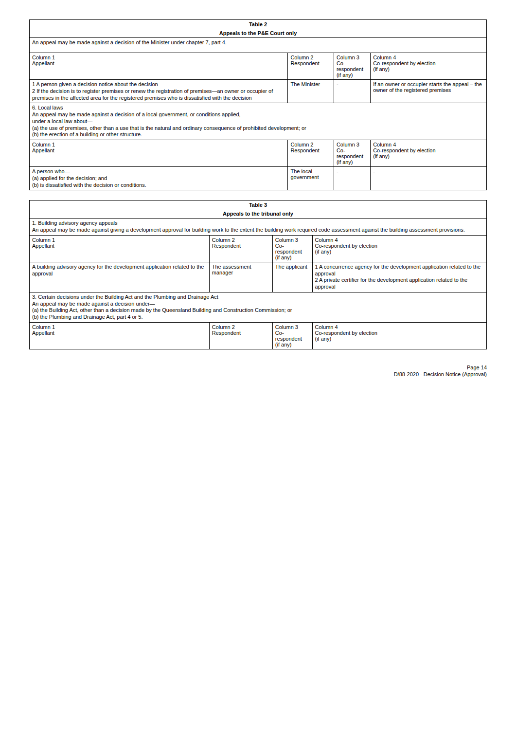| Table 2 |
| Appeals to the P&E Court only |
| An appeal may be made against a decision of the Minister under chapter 7, part 4. |
| Column 1 Appellant | Column 2 Respondent | Column 3 Co-respondent (if any) | Column 4 Co-respondent by election (if any) |
| 1 A person given a decision notice about the decision 2 If the decision is to register premises or renew the registration of premises—an owner or occupier of premises in the affected area for the registered premises who is dissatisfied with the decision | The Minister | - | If an owner or occupier starts the appeal – the owner of the registered premises |
| 6. Local laws An appeal may be made against a decision of a local government, or conditions applied, under a local law about— (a) the use of premises, other than a use that is the natural and ordinary consequence of prohibited development; or (b) the erection of a building or other structure. |
| Column 1 Appellant | Column 2 Respondent | Column 3 Co-respondent (if any) | Column 4 Co-respondent by election (if any) |
| A person who— (a) applied for the decision; and (b) is dissatisfied with the decision or conditions. | The local government | - | - |
| Table 3 |
| Appeals to the tribunal only |
| 1. Building advisory agency appeals An appeal may be made against giving a development approval for building work to the extent the building work required code assessment against the building assessment provisions. |
| Column 1 Appellant | Column 2 Respondent | Column 3 Co-respondent (if any) | Column 4 Co-respondent by election (if any) |
| A building advisory agency for the development application related to the approval | The assessment manager | The applicant | 1 A concurrence agency for the development application related to the approval 2 A private certifier for the development application related to the approval |
| 3. Certain decisions under the Building Act and the Plumbing and Drainage Act An appeal may be made against a decision under— (a) the Building Act, other than a decision made by the Queensland Building and Construction Commission; or (b) the Plumbing and Drainage Act, part 4 or 5. |
| Column 1 Appellant | Column 2 Respondent | Column 3 Co-respondent (if any) | Column 4 Co-respondent by election (if any) |
Page 14
D/88-2020 - Decision Notice (Approval)